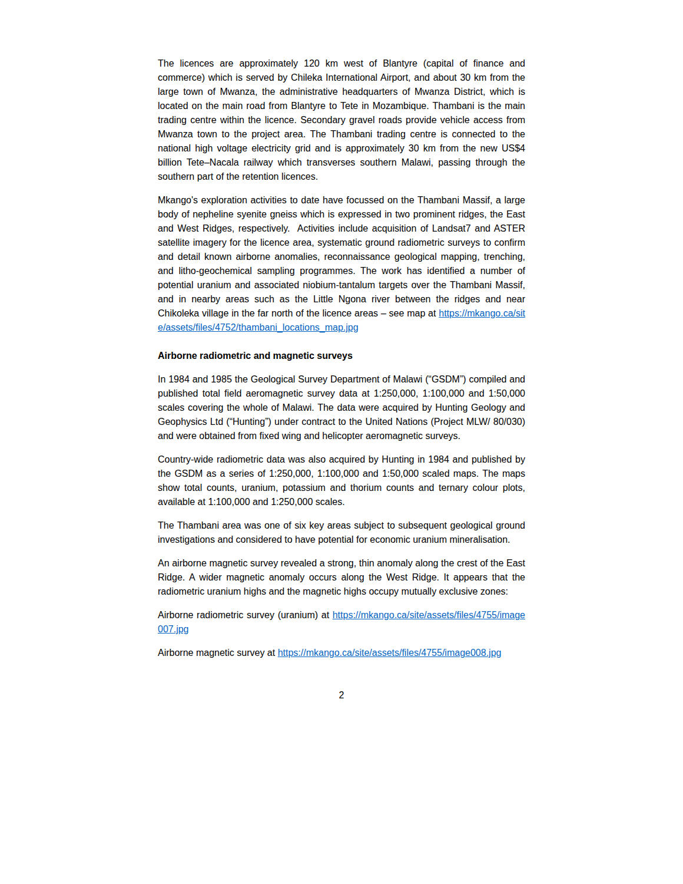The licences are approximately 120 km west of Blantyre (capital of finance and commerce) which is served by Chileka International Airport, and about 30 km from the large town of Mwanza, the administrative headquarters of Mwanza District, which is located on the main road from Blantyre to Tete in Mozambique. Thambani is the main trading centre within the licence. Secondary gravel roads provide vehicle access from Mwanza town to the project area. The Thambani trading centre is connected to the national high voltage electricity grid and is approximately 30 km from the new US$4 billion Tete–Nacala railway which transverses southern Malawi, passing through the southern part of the retention licences.
Mkango's exploration activities to date have focussed on the Thambani Massif, a large body of nepheline syenite gneiss which is expressed in two prominent ridges, the East and West Ridges, respectively. Activities include acquisition of Landsat7 and ASTER satellite imagery for the licence area, systematic ground radiometric surveys to confirm and detail known airborne anomalies, reconnaissance geological mapping, trenching, and litho-geochemical sampling programmes. The work has identified a number of potential uranium and associated niobium-tantalum targets over the Thambani Massif, and in nearby areas such as the Little Ngona river between the ridges and near Chikoleka village in the far north of the licence areas – see map at https://mkango.ca/site/assets/files/4752/thambani_locations_map.jpg
Airborne radiometric and magnetic surveys
In 1984 and 1985 the Geological Survey Department of Malawi (“GSDM”) compiled and published total field aeromagnetic survey data at 1:250,000, 1:100,000 and 1:50,000 scales covering the whole of Malawi. The data were acquired by Hunting Geology and Geophysics Ltd (“Hunting”) under contract to the United Nations (Project MLW/ 80/030) and were obtained from fixed wing and helicopter aeromagnetic surveys.
Country-wide radiometric data was also acquired by Hunting in 1984 and published by the GSDM as a series of 1:250,000, 1:100,000 and 1:50,000 scaled maps. The maps show total counts, uranium, potassium and thorium counts and ternary colour plots, available at 1:100,000 and 1:250,000 scales.
The Thambani area was one of six key areas subject to subsequent geological ground investigations and considered to have potential for economic uranium mineralisation.
An airborne magnetic survey revealed a strong, thin anomaly along the crest of the East Ridge. A wider magnetic anomaly occurs along the West Ridge. It appears that the radiometric uranium highs and the magnetic highs occupy mutually exclusive zones:
Airborne radiometric survey (uranium) at https://mkango.ca/site/assets/files/4755/image007.jpg
Airborne magnetic survey at https://mkango.ca/site/assets/files/4755/image008.jpg
2